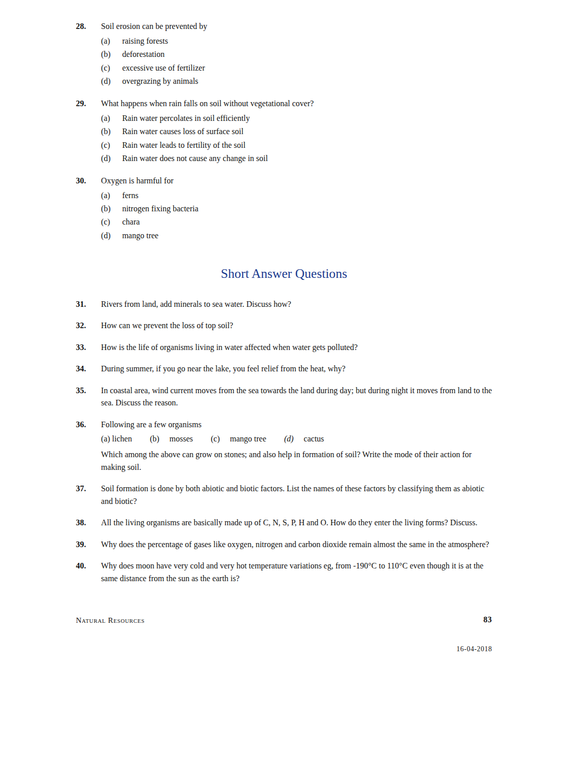28.
Soil erosion can be prevented by
(a) raising forests
(b) deforestation
(c) excessive use of fertilizer
(d) overgrazing by animals
29.
What happens when rain falls on soil without vegetational cover?
(a) Rain water percolates in soil efficiently
(b) Rain water causes loss of surface soil
(c) Rain water leads to fertility of the soil
(d) Rain water does not cause any change in soil
30.
Oxygen is harmful for
(a) ferns
(b) nitrogen fixing bacteria
(c) chara
(d) mango tree
Short Answer Questions
31.
Rivers from land, add minerals to sea water. Discuss how?
32.
How can we prevent the loss of top soil?
33.
How is the life of organisms living in water affected when water gets polluted?
34.
During summer, if you go near the lake, you feel relief from the heat, why?
35.
In coastal area, wind current moves from the sea towards the land during day; but during night it moves from land to the sea. Discuss the reason.
36.
Following are a few organisms
(a) lichen (b) mosses (c) mango tree (d) cactus
Which among the above can grow on stones; and also help in formation of soil? Write the mode of their action for making soil.
37.
Soil formation is done by both abiotic and biotic factors. List the names of these factors by classifying them as abiotic and biotic?
38.
All the living organisms are basically made up of C, N, S, P, H and O. How do they enter the living forms? Discuss.
39.
Why does the percentage of gases like oxygen, nitrogen and carbon dioxide remain almost the same in the atmosphere?
40.
Why does moon have very cold and very hot temperature variations eg, from -190°C to 110°C even though it is at the same distance from the sun as the earth is?
Natural Resources 83
16-04-2018